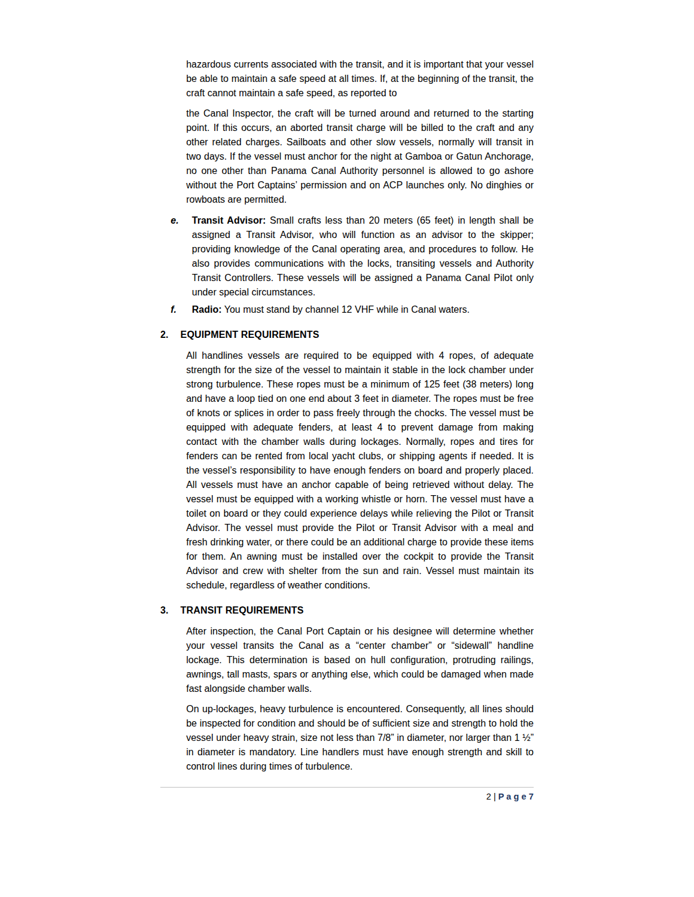hazardous currents associated with the transit, and it is important that your vessel be able to maintain a safe speed at all times. If, at the beginning of the transit, the craft cannot maintain a safe speed, as reported to
the Canal Inspector, the craft will be turned around and returned to the starting point. If this occurs, an aborted transit charge will be billed to the craft and any other related charges. Sailboats and other slow vessels, normally will transit in two days. If the vessel must anchor for the night at Gamboa or Gatun Anchorage, no one other than Panama Canal Authority personnel is allowed to go ashore without the Port Captains’ permission and on ACP launches only. No dinghies or rowboats are permitted.
e. Transit Advisor: Small crafts less than 20 meters (65 feet) in length shall be assigned a Transit Advisor, who will function as an advisor to the skipper; providing knowledge of the Canal operating area, and procedures to follow. He also provides communications with the locks, transiting vessels and Authority Transit Controllers. These vessels will be assigned a Panama Canal Pilot only under special circumstances.
f. Radio: You must stand by channel 12 VHF while in Canal waters.
2. EQUIPMENT REQUIREMENTS
All handlines vessels are required to be equipped with 4 ropes, of adequate strength for the size of the vessel to maintain it stable in the lock chamber under strong turbulence. These ropes must be a minimum of 125 feet (38 meters) long and have a loop tied on one end about 3 feet in diameter. The ropes must be free of knots or splices in order to pass freely through the chocks. The vessel must be equipped with adequate fenders, at least 4 to prevent damage from making contact with the chamber walls during lockages. Normally, ropes and tires for fenders can be rented from local yacht clubs, or shipping agents if needed. It is the vessel’s responsibility to have enough fenders on board and properly placed. All vessels must have an anchor capable of being retrieved without delay. The vessel must be equipped with a working whistle or horn. The vessel must have a toilet on board or they could experience delays while relieving the Pilot or Transit Advisor. The vessel must provide the Pilot or Transit Advisor with a meal and fresh drinking water, or there could be an additional charge to provide these items for them. An awning must be installed over the cockpit to provide the Transit Advisor and crew with shelter from the sun and rain. Vessel must maintain its schedule, regardless of weather conditions.
3. TRANSIT REQUIREMENTS
After inspection, the Canal Port Captain or his designee will determine whether your vessel transits the Canal as a “center chamber” or “sidewall” handline lockage. This determination is based on hull configuration, protruding railings, awnings, tall masts, spars or anything else, which could be damaged when made fast alongside chamber walls.
On up-lockages, heavy turbulence is encountered. Consequently, all lines should be inspected for condition and should be of sufficient size and strength to hold the vessel under heavy strain, size not less than 7/8” in diameter, nor larger than 1 ½” in diameter is mandatory. Line handlers must have enough strength and skill to control lines during times of turbulence.
2 | P a g e 7